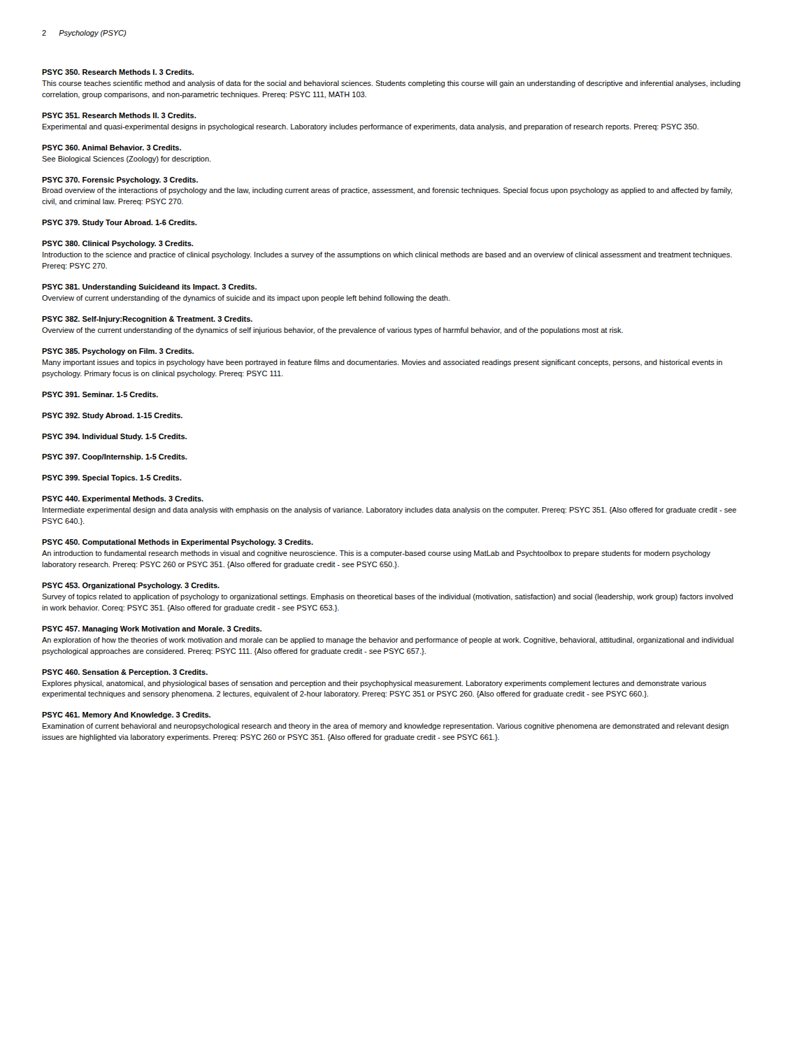2 Psychology (PSYC)
PSYC 350. Research Methods I. 3 Credits.
This course teaches scientific method and analysis of data for the social and behavioral sciences. Students completing this course will gain an understanding of descriptive and inferential analyses, including correlation, group comparisons, and non-parametric techniques. Prereq: PSYC 111, MATH 103.
PSYC 351. Research Methods II. 3 Credits.
Experimental and quasi-experimental designs in psychological research. Laboratory includes performance of experiments, data analysis, and preparation of research reports. Prereq: PSYC 350.
PSYC 360. Animal Behavior. 3 Credits.
See Biological Sciences (Zoology) for description.
PSYC 370. Forensic Psychology. 3 Credits.
Broad overview of the interactions of psychology and the law, including current areas of practice, assessment, and forensic techniques. Special focus upon psychology as applied to and affected by family, civil, and criminal law. Prereq: PSYC 270.
PSYC 379. Study Tour Abroad. 1-6 Credits.
PSYC 380. Clinical Psychology. 3 Credits.
Introduction to the science and practice of clinical psychology. Includes a survey of the assumptions on which clinical methods are based and an overview of clinical assessment and treatment techniques. Prereq: PSYC 270.
PSYC 381. Understanding Suicideand its Impact. 3 Credits.
Overview of current understanding of the dynamics of suicide and its impact upon people left behind following the death.
PSYC 382. Self-Injury:Recognition & Treatment. 3 Credits.
Overview of the current understanding of the dynamics of self injurious behavior, of the prevalence of various types of harmful behavior, and of the populations most at risk.
PSYC 385. Psychology on Film. 3 Credits.
Many important issues and topics in psychology have been portrayed in feature films and documentaries. Movies and associated readings present significant concepts, persons, and historical events in psychology. Primary focus is on clinical psychology. Prereq: PSYC 111.
PSYC 391. Seminar. 1-5 Credits.
PSYC 392. Study Abroad. 1-15 Credits.
PSYC 394. Individual Study. 1-5 Credits.
PSYC 397. Coop/Internship. 1-5 Credits.
PSYC 399. Special Topics. 1-5 Credits.
PSYC 440. Experimental Methods. 3 Credits.
Intermediate experimental design and data analysis with emphasis on the analysis of variance. Laboratory includes data analysis on the computer. Prereq: PSYC 351. {Also offered for graduate credit - see PSYC 640.}.
PSYC 450. Computational Methods in Experimental Psychology. 3 Credits.
An introduction to fundamental research methods in visual and cognitive neuroscience. This is a computer-based course using MatLab and Psychtoolbox to prepare students for modern psychology laboratory research. Prereq: PSYC 260 or PSYC 351. {Also offered for graduate credit - see PSYC 650.}.
PSYC 453. Organizational Psychology. 3 Credits.
Survey of topics related to application of psychology to organizational settings. Emphasis on theoretical bases of the individual (motivation, satisfaction) and social (leadership, work group) factors involved in work behavior. Coreq: PSYC 351. {Also offered for graduate credit - see PSYC 653.}.
PSYC 457. Managing Work Motivation and Morale. 3 Credits.
An exploration of how the theories of work motivation and morale can be applied to manage the behavior and performance of people at work. Cognitive, behavioral, attitudinal, organizational and individual psychological approaches are considered. Prereq: PSYC 111. {Also offered for graduate credit - see PSYC 657.}.
PSYC 460. Sensation & Perception. 3 Credits.
Explores physical, anatomical, and physiological bases of sensation and perception and their psychophysical measurement. Laboratory experiments complement lectures and demonstrate various experimental techniques and sensory phenomena. 2 lectures, equivalent of 2-hour laboratory. Prereq: PSYC 351 or PSYC 260. {Also offered for graduate credit - see PSYC 660.}.
PSYC 461. Memory And Knowledge. 3 Credits.
Examination of current behavioral and neuropsychological research and theory in the area of memory and knowledge representation. Various cognitive phenomena are demonstrated and relevant design issues are highlighted via laboratory experiments. Prereq: PSYC 260 or PSYC 351. {Also offered for graduate credit - see PSYC 661.}.